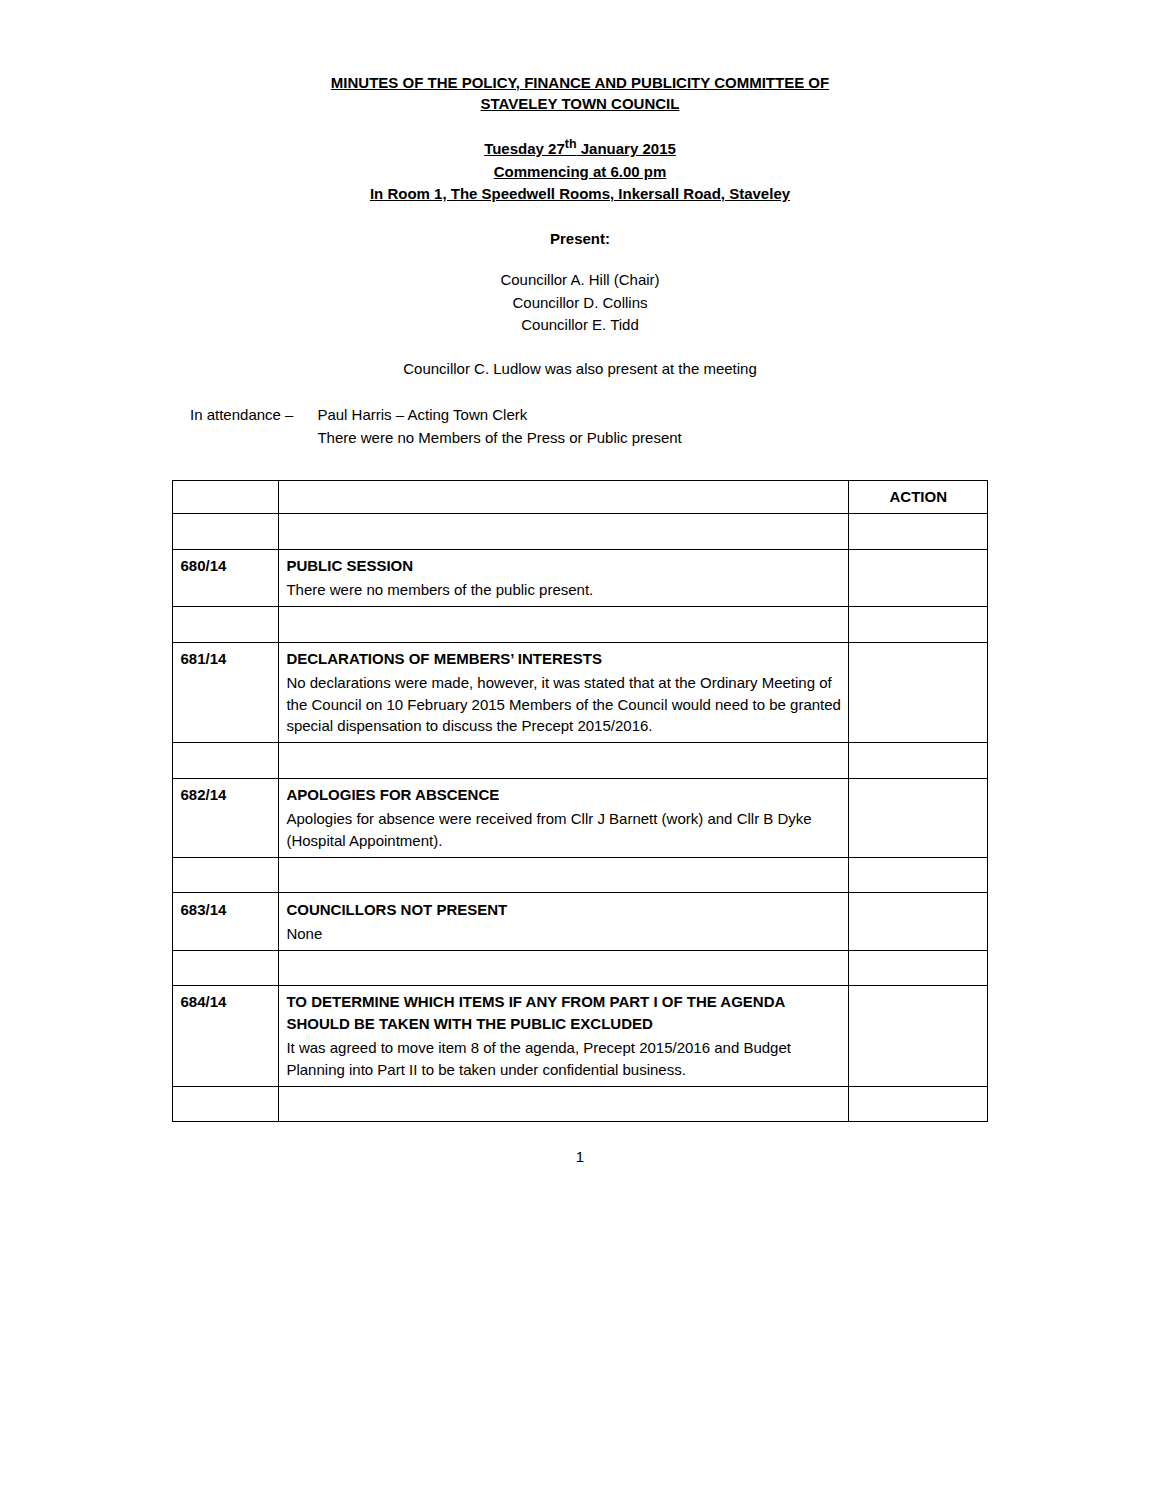MINUTES OF THE POLICY, FINANCE AND PUBLICITY COMMITTEE OF
STAVELEY TOWN COUNCIL
Tuesday 27th January 2015 Commencing at 6.00 pm In Room 1, The Speedwell Rooms, Inkersall Road, Staveley
Present:
Councillor A. Hill (Chair) Councillor D. Collins Councillor E. Tidd
Councillor C. Ludlow was also present at the meeting
| In attendance – | Paul Harris – Acting Town Clerk |
| | There were no Members of the Press or Public present |
| | | ACTION |
| --- | --- | --- |
| 680/14 | PUBLIC SESSION There were no members of the public present. | |
| 681/14 | DECLARATIONS OF MEMBERS’ INTERESTS No declarations were made, however, it was stated that at the Ordinary Meeting of the Council on 10 February 2015 Members of the Council would need to be granted special dispensation to discuss the Precept 2015/2016. | |
| 682/14 | APOLOGIES FOR ABSCENCE Apologies for absence were received from Cllr J Barnett (work) and Cllr B Dyke (Hospital Appointment). | |
| 683/14 | COUNCILLORS NOT PRESENT None | |
| 684/14 | TO DETERMINE WHICH ITEMS IF ANY FROM PART I OF THE AGENDA SHOULD BE TAKEN WITH THE PUBLIC EXCLUDED It was agreed to move item 8 of the agenda, Precept 2015/2016 and Budget Planning into Part II to be taken under confidential business. | |
1